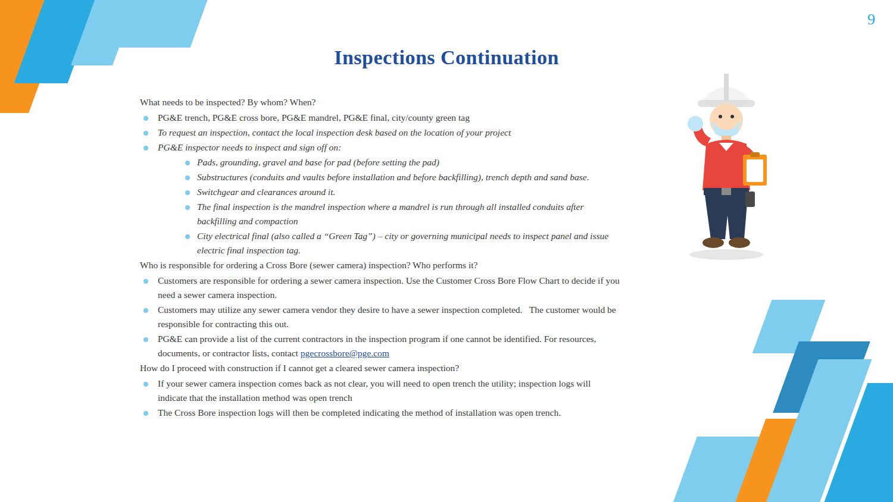9
Inspections Continuation
What needs to be inspected? By whom? When?
PG&E trench, PG&E cross bore, PG&E mandrel, PG&E final, city/county green tag
To request an inspection, contact the local inspection desk based on the location of your project
PG&E inspector needs to inspect and sign off on:
Pads, grounding, gravel and base for pad (before setting the pad)
Substructures (conduits and vaults before installation and before backfilling), trench depth and sand base.
Switchgear and clearances around it.
The final inspection is the mandrel inspection where a mandrel is run through all installed conduits after backfilling and compaction
City electrical final (also called a “Green Tag”) – city or governing municipal needs to inspect panel and issue electric final inspection tag.
Who is responsible for ordering a Cross Bore (sewer camera) inspection? Who performs it?
Customers are responsible for ordering a sewer camera inspection. Use the Customer Cross Bore Flow Chart to decide if you need a sewer camera inspection.
Customers may utilize any sewer camera vendor they desire to have a sewer inspection completed. The customer would be responsible for contracting this out.
PG&E can provide a list of the current contractors in the inspection program if one cannot be identified. For resources, documents, or contractor lists, contact pgecrossbore@pge.com
How do I proceed with construction if I cannot get a cleared sewer camera inspection?
If your sewer camera inspection comes back as not clear, you will need to open trench the utility; inspection logs will indicate that the installation method was open trench
The Cross Bore inspection logs will then be completed indicating the method of installation was open trench.